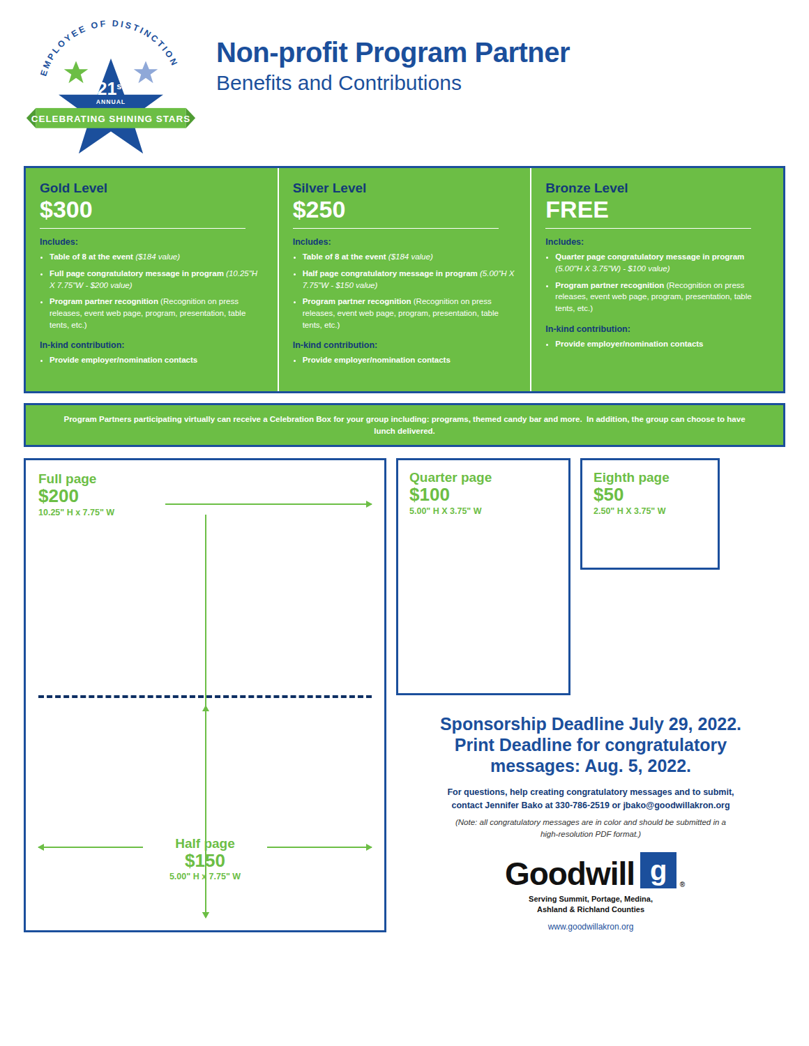EMPLOYEE OF DISTINCTION 21st ANNUAL CELEBRATING SHINING STARS
Non-profit Program Partner
Benefits and Contributions
Gold Level
$300
Includes:
Table of 8 at the event ($184 value)
Full page congratulatory message in program (10.25"H X 7.75"W - $200 value)
Program partner recognition (Recognition on press releases, event web page, program, presentation, table tents, etc.)
In-kind contribution:
Provide employer/nomination contacts
Silver Level
$250
Includes:
Table of 8 at the event ($184 value)
Half page congratulatory message in program (5.00"H X 7.75"W - $150 value)
Program partner recognition (Recognition on press releases, event web page, program, presentation, table tents, etc.)
In-kind contribution:
Provide employer/nomination contacts
Bronze Level
FREE
Includes:
Quarter page congratulatory message in program (5.00"H X 3.75"W) - $100 value)
Program partner recognition (Recognition on press releases, event web page, program, presentation, table tents, etc.)
In-kind contribution:
Provide employer/nomination contacts
Program Partners participating virtually can receive a Celebration Box for your group including: programs, themed candy bar and more. In addition, the group can choose to have lunch delivered.
Full page $200
10.25" H x 7.75" W
Half page $150
5.00" H x 7.75" W
Quarter page $100
5.00" H X 3.75" W
Eighth page $50
2.50" H X 3.75" W
Sponsorship Deadline July 29, 2022.
Print Deadline for congratulatory
messages: Aug. 5, 2022.
For questions, help creating congratulatory messages and to submit,
contact Jennifer Bako at 330-786-2519 or jbako@goodwillakron.org
(Note: all congratulatory messages are in color and should be submitted in a
high-resolution PDF format.)
Goodwill g®
Serving Summit, Portage, Medina,
Ashland & Richland Counties
www.goodwillakron.org